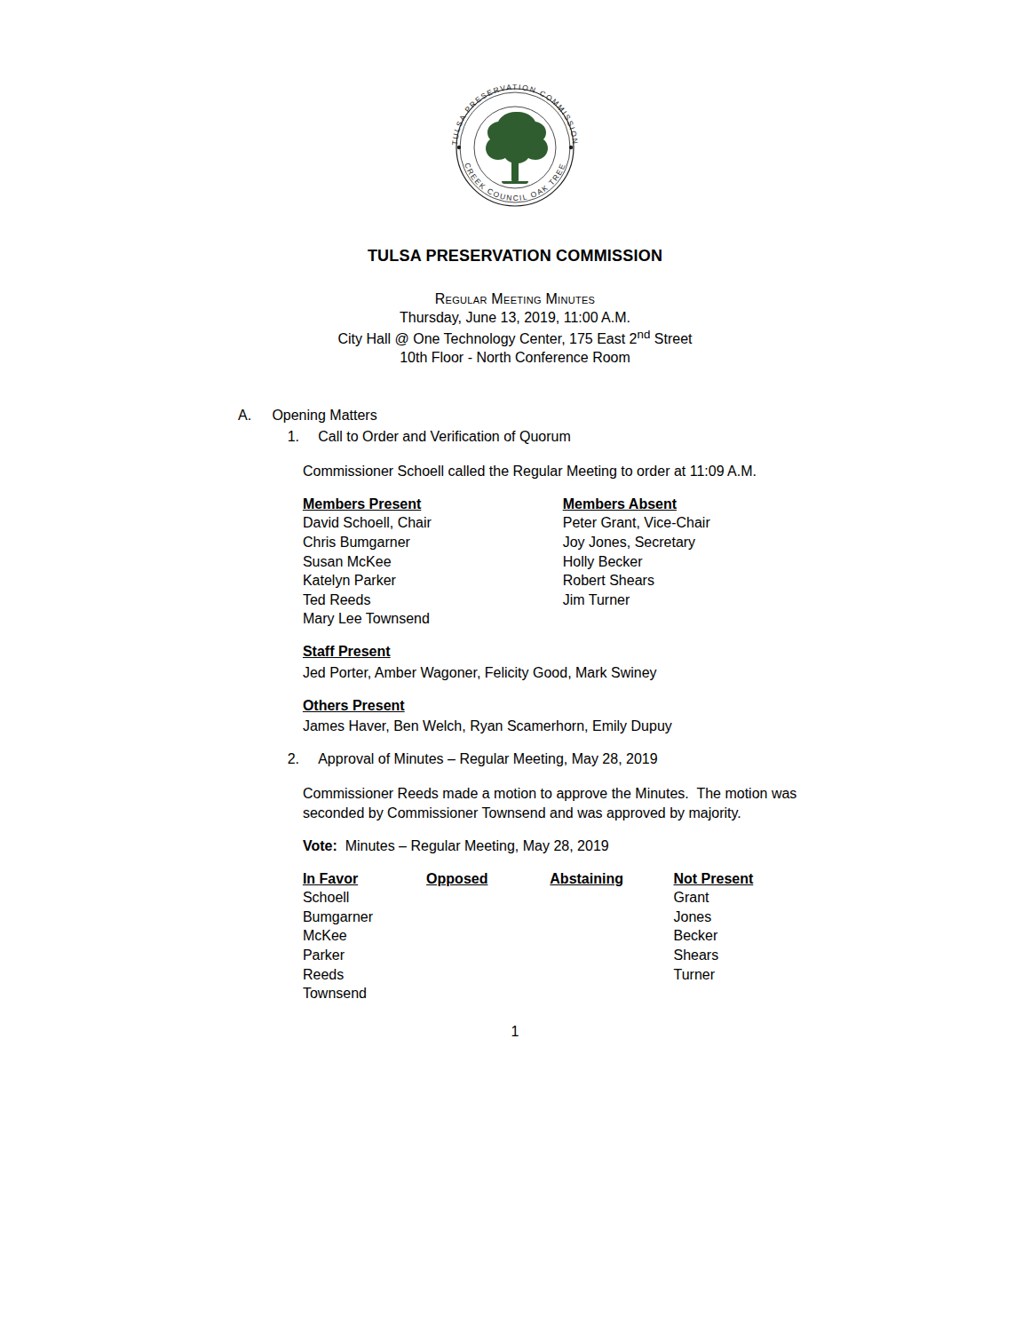TULSA PRESERVATION COMMISSION CREEK COUNCIL OAK TREE
TULSA PRESERVATION COMMISSION
Regular Meeting Minutes
Thursday, June 13, 2019, 11:00 A.M.
City Hall @ One Technology Center, 175 East 2nd Street
10th Floor - North Conference Room
A.
Opening Matters
1.
Call to Order and Verification of Quorum
Commissioner Schoell called the Regular Meeting to order at 11:09 A.M.
Members Present
David Schoell, Chair
Chris Bumgarner
Susan McKee
Katelyn Parker
Ted Reeds
Mary Lee Townsend
Members Absent
Peter Grant, Vice-Chair
Joy Jones, Secretary
Holly Becker
Robert Shears
Jim Turner
Staff Present
Jed Porter, Amber Wagoner, Felicity Good, Mark Swiney
Others Present
James Haver, Ben Welch, Ryan Scamerhorn, Emily Dupuy
2.
Approval of Minutes – Regular Meeting, May 28, 2019
Commissioner Reeds made a motion to approve the Minutes. The motion was seconded by Commissioner Townsend and was approved by majority.
Vote: Minutes – Regular Meeting, May 28, 2019
In Favor
Schoell
Bumgarner
McKee
Parker
Reeds
Townsend
Opposed
Abstaining
Not Present
Grant
Jones
Becker
Shears
Turner
1